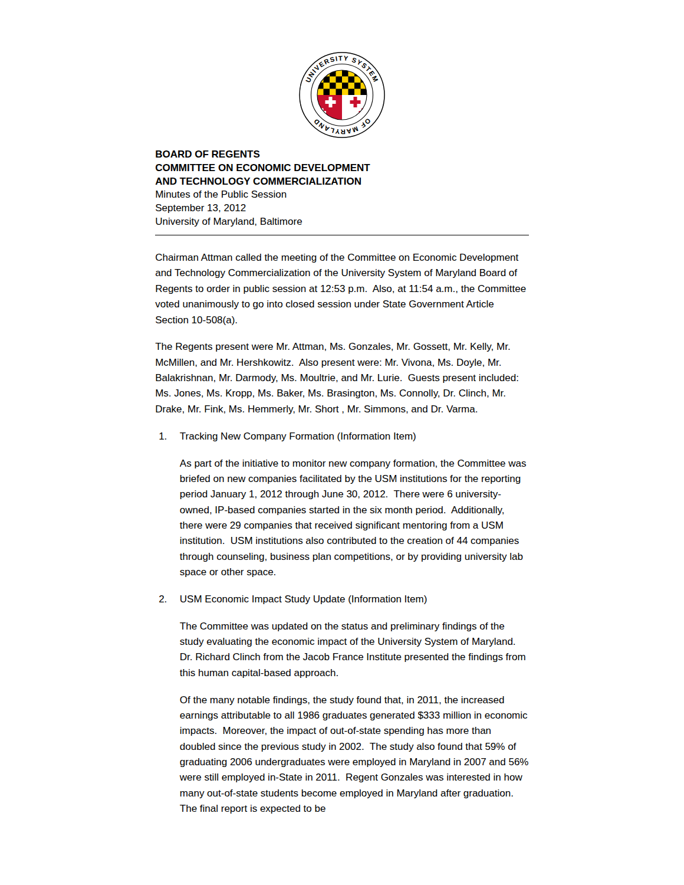UNIVERSITY SYSTEM OF MARYLAND
BOARD OF REGENTS
COMMITTEE ON ECONOMIC DEVELOPMENT
AND TECHNOLOGY COMMERCIALIZATION
Minutes of the Public Session
September 13, 2012
University of Maryland, Baltimore
Chairman Attman called the meeting of the Committee on Economic Development and Technology Commercialization of the University System of Maryland Board of Regents to order in public session at 12:53 p.m. Also, at 11:54 a.m., the Committee voted unanimously to go into closed session under State Government Article Section 10-508(a).
The Regents present were Mr. Attman, Ms. Gonzales, Mr. Gossett, Mr. Kelly, Mr. McMillen, and Mr. Hershkowitz. Also present were: Mr. Vivona, Ms. Doyle, Mr. Balakrishnan, Mr. Darmody, Ms. Moultrie, and Mr. Lurie. Guests present included: Ms. Jones, Ms. Kropp, Ms. Baker, Ms. Brasington, Ms. Connolly, Dr. Clinch, Mr. Drake, Mr. Fink, Ms. Hemmerly, Mr. Short , Mr. Simmons, and Dr. Varma.
Tracking New Company Formation (Information Item)
As part of the initiative to monitor new company formation, the Committee was briefed on new companies facilitated by the USM institutions for the reporting period January 1, 2012 through June 30, 2012. There were 6 university-owned, IP-based companies started in the six month period. Additionally, there were 29 companies that received significant mentoring from a USM institution. USM institutions also contributed to the creation of 44 companies through counseling, business plan competitions, or by providing university lab space or other space.
USM Economic Impact Study Update (Information Item)
The Committee was updated on the status and preliminary findings of the study evaluating the economic impact of the University System of Maryland. Dr. Richard Clinch from the Jacob France Institute presented the findings from this human capital-based approach.
Of the many notable findings, the study found that, in 2011, the increased earnings attributable to all 1986 graduates generated $333 million in economic impacts. Moreover, the impact of out-of-state spending has more than doubled since the previous study in 2002. The study also found that 59% of graduating 2006 undergraduates were employed in Maryland in 2007 and 56% were still employed in-State in 2011. Regent Gonzales was interested in how many out-of-state students become employed in Maryland after graduation. The final report is expected to be